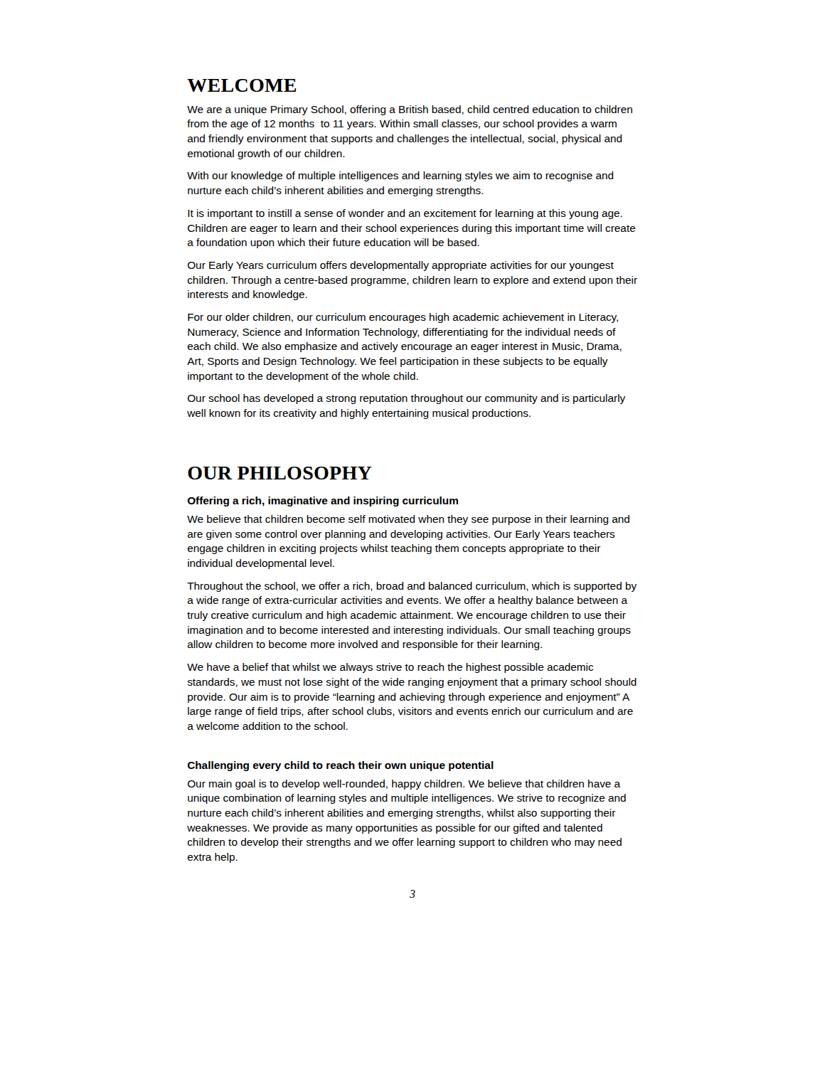WELCOME
We are a unique Primary School, offering a British based, child centred education to children from the age of 12 months to 11 years. Within small classes, our school provides a warm and friendly environment that supports and challenges the intellectual, social, physical and emotional growth of our children.
With our knowledge of multiple intelligences and learning styles we aim to recognise and nurture each child’s inherent abilities and emerging strengths.
It is important to instill a sense of wonder and an excitement for learning at this young age. Children are eager to learn and their school experiences during this important time will create a foundation upon which their future education will be based.
Our Early Years curriculum offers developmentally appropriate activities for our youngest children. Through a centre-based programme, children learn to explore and extend upon their interests and knowledge.
For our older children, our curriculum encourages high academic achievement in Literacy, Numeracy, Science and Information Technology, differentiating for the individual needs of each child. We also emphasize and actively encourage an eager interest in Music, Drama, Art, Sports and Design Technology. We feel participation in these subjects to be equally important to the development of the whole child.
Our school has developed a strong reputation throughout our community and is particularly well known for its creativity and highly entertaining musical productions.
OUR PHILOSOPHY
Offering a rich, imaginative and inspiring curriculum
We believe that children become self motivated when they see purpose in their learning and are given some control over planning and developing activities. Our Early Years teachers engage children in exciting projects whilst teaching them concepts appropriate to their individual developmental level.
Throughout the school, we offer a rich, broad and balanced curriculum, which is supported by a wide range of extra-curricular activities and events. We offer a healthy balance between a truly creative curriculum and high academic attainment. We encourage children to use their imagination and to become interested and interesting individuals. Our small teaching groups allow children to become more involved and responsible for their learning.
We have a belief that whilst we always strive to reach the highest possible academic standards, we must not lose sight of the wide ranging enjoyment that a primary school should provide. Our aim is to provide “learning and achieving through experience and enjoyment” A large range of field trips, after school clubs, visitors and events enrich our curriculum and are a welcome addition to the school.
Challenging every child to reach their own unique potential
Our main goal is to develop well-rounded, happy children. We believe that children have a unique combination of learning styles and multiple intelligences. We strive to recognize and nurture each child’s inherent abilities and emerging strengths, whilst also supporting their weaknesses. We provide as many opportunities as possible for our gifted and talented children to develop their strengths and we offer learning support to children who may need extra help.
3